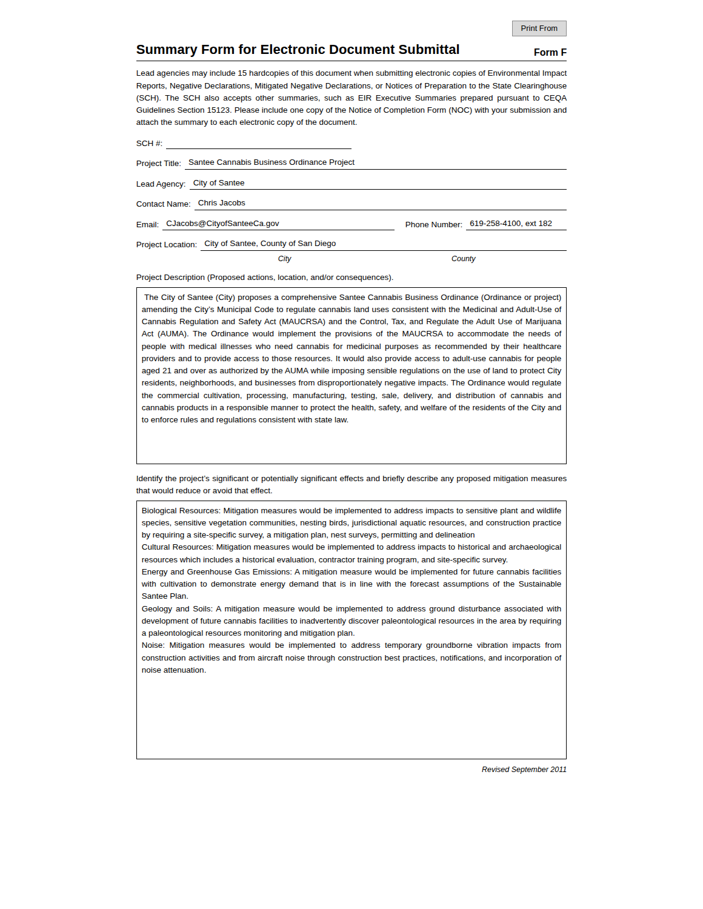Print From
Summary Form for Electronic Document Submittal
Form F
Lead agencies may include 15 hardcopies of this document when submitting electronic copies of Environmental Impact Reports, Negative Declarations, Mitigated Negative Declarations, or Notices of Preparation to the State Clearinghouse (SCH). The SCH also accepts other summaries, such as EIR Executive Summaries prepared pursuant to CEQA Guidelines Section 15123. Please include one copy of the Notice of Completion Form (NOC) with your submission and attach the summary to each electronic copy of the document.
SCH #:
Project Title:
Santee Cannabis Business Ordinance Project
Lead Agency:
City of Santee
Contact Name:
Chris Jacobs
Email:
CJacobs@CityofSanteeCa.gov
Phone Number:
619-258-4100, ext 182
Project Location:
City of Santee, County of San Diego
City
County
Project Description (Proposed actions, location, and/or consequences).
The City of Santee (City) proposes a comprehensive Santee Cannabis Business Ordinance (Ordinance or project) amending the City’s Municipal Code to regulate cannabis land uses consistent with the Medicinal and Adult-Use of Cannabis Regulation and Safety Act (MAUCRSA) and the Control, Tax, and Regulate the Adult Use of Marijuana Act (AUMA). The Ordinance would implement the provisions of the MAUCRSA to accommodate the needs of people with medical illnesses who need cannabis for medicinal purposes as recommended by their healthcare providers and to provide access to those resources. It would also provide access to adult-use cannabis for people aged 21 and over as authorized by the AUMA while imposing sensible regulations on the use of land to protect City residents, neighborhoods, and businesses from disproportionately negative impacts. The Ordinance would regulate the commercial cultivation, processing, manufacturing, testing, sale, delivery, and distribution of cannabis and cannabis products in a responsible manner to protect the health, safety, and welfare of the residents of the City and to enforce rules and regulations consistent with state law.
Identify the project’s significant or potentially significant effects and briefly describe any proposed mitigation measures that would reduce or avoid that effect.
Biological Resources: Mitigation measures would be implemented to address impacts to sensitive plant and wildlife species, sensitive vegetation communities, nesting birds, jurisdictional aquatic resources, and construction practice by requiring a site-specific survey, a mitigation plan, nest surveys, permitting and delineation
Cultural Resources: Mitigation measures would be implemented to address impacts to historical and archaeological resources which includes a historical evaluation, contractor training program, and site-specific survey.
Energy and Greenhouse Gas Emissions: A mitigation measure would be implemented for future cannabis facilities with cultivation to demonstrate energy demand that is in line with the forecast assumptions of the Sustainable Santee Plan.
Geology and Soils: A mitigation measure would be implemented to address ground disturbance associated with development of future cannabis facilities to inadvertently discover paleontological resources in the area by requiring a paleontological resources monitoring and mitigation plan.
Noise: Mitigation measures would be implemented to address temporary groundborne vibration impacts from construction activities and from aircraft noise through construction best practices, notifications, and incorporation of noise attenuation.
Revised September 2011